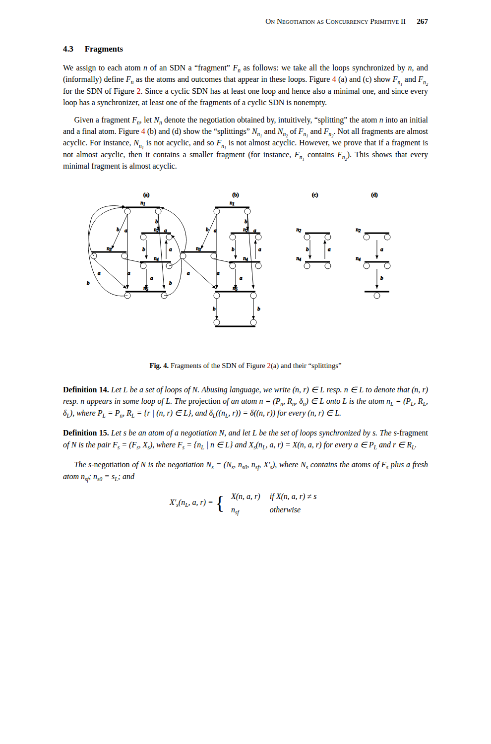On Negotiation as Concurrency Primitive II 267
4.3 Fragments
We assign to each atom n of an SDN a “fragment” Fn as follows: we take all the loops synchronized by n, and (informally) define Fn as the atoms and outcomes that appear in these loops. Figure 4 (a) and (c) show Fn1 and Fn2 for the SDN of Figure 2. Since a cyclic SDN has at least one loop and hence also a minimal one, and since every loop has a synchronizer, at least one of the fragments of a cyclic SDN is nonempty.
Given a fragment Fn, let Nn denote the negotiation obtained by, intuitively, “splitting” the atom n into an initial and a final atom. Figure 4 (b) and (d) show the “splittings” Nn1 and Nn2 of Fn1 and Fn2. Not all fragments are almost acyclic. For instance, Nn1 is not acyclic, and so Fn1 is not almost acyclic. However, we prove that if a fragment is not almost acyclic, then it contains a smaller fragment (for instance, Fn1 contains Fn2). This shows that every minimal fragment is almost acyclic.
(a) n1 n3 n2 n4 n5 b a b a a a b a a b b (b) n1 n3 n2 n4 n5 b a b a a a b a a b b (c) n2 n4 b a (d) n2 n4 a b
Fig. 4. Fragments of the SDN of Figure 2(a) and their “splittings”
Definition 14. Let L be a set of loops of N. Abusing language, we write (n, r) ∈ L resp. n ∈ L to denote that (n, r) resp. n appears in some loop of L. The projection of an atom n = (Pn, Rn, δn) ∈ L onto L is the atom nL = (PL, RL, δL), where PL = Pn, RL = {r | (n, r) ∈ L}, and δL((nL, r)) = δ((n, r)) for every (n, r) ∈ L.
Definition 15. Let s be an atom of a negotiation N, and let L be the set of loops synchronized by s. The s-fragment of N is the pair Fs = (Fs, Xs), where Fs = {nL | n ∈ L} and Xs(nL, a, r) = X(n, a, r) for every a ∈ PL and r ∈ RL.
The s-negotiation of N is the negotiation Ns = (Ns, ns0, nsf, X′s), where Ns contains the atoms of Fs plus a fresh atom nsf; ns0 = sL; and
X′s(nL, a, r) = {
| X (n, a, r) | if X (n, a, r) ≠ s |
| n sf | otherwise |